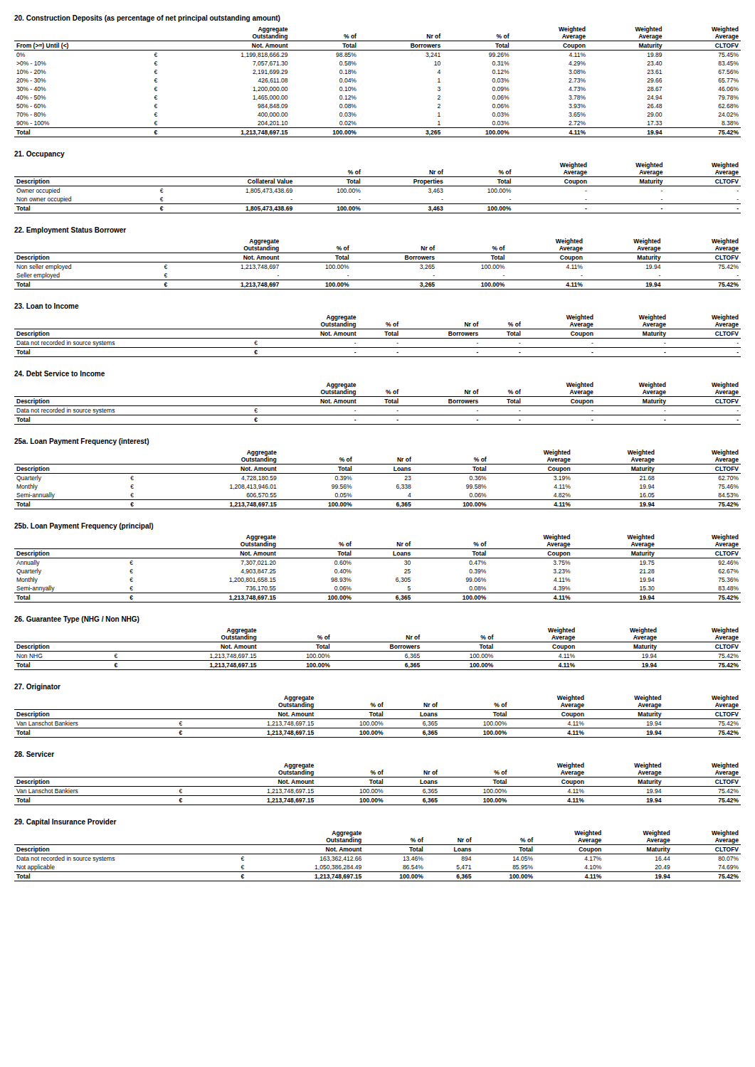20. Construction Deposits (as percentage of net principal outstanding amount)
| | | Aggregate Outstanding | % of | Nr of | % of | Weighted Average | Weighted Average | Weighted Average |
| --- | --- | --- | --- | --- | --- | --- | --- | --- |
| From (>=) Until (<) | | Not. Amount | Total | Borrowers | Total | Coupon | Maturity | CLTOFV |
| 0% | € | 1,199,818,666.29 | 98.85% | 3,241 | 99.26% | 4.11% | 19.89 | 75.45% |
| >0% - 10% | € | 7,057,671.30 | 0.58% | 10 | 0.31% | 4.29% | 23.40 | 83.45% |
| 10% - 20% | € | 2,191,699.29 | 0.18% | 4 | 0.12% | 3.08% | 23.61 | 67.56% |
| 20% - 30% | € | 426,611.08 | 0.04% | 1 | 0.03% | 2.73% | 29.66 | 65.77% |
| 30% - 40% | € | 1,200,000.00 | 0.10% | 3 | 0.09% | 4.73% | 28.67 | 46.06% |
| 40% - 50% | € | 1,465,000.00 | 0.12% | 2 | 0.06% | 3.78% | 24.94 | 79.78% |
| 50% - 60% | € | 984,848.09 | 0.08% | 2 | 0.06% | 3.93% | 26.48 | 62.68% |
| 70% - 80% | € | 400,000.00 | 0.03% | 1 | 0.03% | 3.65% | 29.00 | 24.02% |
| 90% - 100% | € | 204,201.10 | 0.02% | 1 | 0.03% | 2.72% | 17.33 | 8.38% |
| Total | € | 1,213,748,697.15 | 100.00% | 3,265 | 100.00% | 4.11% | 19.94 | 75.42% |
21. Occupancy
| | | | % of | Nr of | % of | Weighted Average | Weighted Average | Weighted Average |
| --- | --- | --- | --- | --- | --- | --- | --- | --- |
| Description | | Collateral Value | Total | Properties | Total | Coupon | Maturity | CLTOFV |
| Owner occupied | € | 1,805,473,438.69 | 100.00% | 3,463 | 100.00% | - | - | - |
| Non owner occupied | € | - | - | - | - | - | - | - |
| Total | € | 1,805,473,438.69 | 100.00% | 3,463 | 100.00% | - | - | - |
22. Employment Status Borrower
| | | Aggregate Outstanding | % of | Nr of | % of | Weighted Average | Weighted Average | Weighted Average |
| --- | --- | --- | --- | --- | --- | --- | --- | --- |
| Description | | Not. Amount | Total | Borrowers | Total | Coupon | Maturity | CLTOFV |
| Non seller employed | € | 1,213,748,697 | 100.00% | 3,265 | 100.00% | 4.11% | 19.94 | 75.42% |
| Seller employed | € | - | - | - | - | - | - | - |
| Total | € | 1,213,748,697 | 100.00% | 3,265 | 100.00% | 4.11% | 19.94 | 75.42% |
23. Loan to Income
| | | Aggregate Outstanding | % of | Nr of | % of | Weighted Average | Weighted Average | Weighted Average |
| --- | --- | --- | --- | --- | --- | --- | --- | --- |
| Description | | Not. Amount | Total | Borrowers | Total | Coupon | Maturity | CLTOFV |
| Data not recorded in source systems | € | - | - | - | - | - | - | - |
| Total | € | - | - | - | - | - | - | - |
24. Debt Service to Income
| | | Aggregate Outstanding | % of | Nr of | % of | Weighted Average | Weighted Average | Weighted Average |
| --- | --- | --- | --- | --- | --- | --- | --- | --- |
| Description | | Not. Amount | Total | Borrowers | Total | Coupon | Maturity | CLTOFV |
| Data not recorded in source systems | € | - | - | - | - | - | - | - |
| Total | € | - | - | - | - | - | - | - |
25a. Loan Payment Frequency (interest)
| | | Aggregate Outstanding | % of | Nr of | % of | Weighted Average | Weighted Average | Weighted Average |
| --- | --- | --- | --- | --- | --- | --- | --- | --- |
| Description | | Not. Amount | Total | Loans | Total | Coupon | Maturity | CLTOFV |
| Quarterly | € | 4,728,180.59 | 0.39% | 23 | 0.36% | 3.19% | 21.68 | 62.70% |
| Monthly | € | 1,208,413,946.01 | 99.56% | 6,338 | 99.58% | 4.11% | 19.94 | 75.46% |
| Semi-annually | € | 606,570.55 | 0.05% | 4 | 0.06% | 4.82% | 16.05 | 84.53% |
| Total | € | 1,213,748,697.15 | 100.00% | 6,365 | 100.00% | 4.11% | 19.94 | 75.42% |
25b. Loan Payment Frequency (principal)
| | | Aggregate Outstanding | % of | Nr of | % of | Weighted Average | Weighted Average | Weighted Average |
| --- | --- | --- | --- | --- | --- | --- | --- | --- |
| Description | | Not. Amount | Total | Loans | Total | Coupon | Maturity | CLTOFV |
| Annually | € | 7,307,021.20 | 0.60% | 30 | 0.47% | 3.75% | 19.75 | 92.46% |
| Quarterly | € | 4,903,847.25 | 0.40% | 25 | 0.39% | 3.23% | 21.28 | 62.67% |
| Monthly | € | 1,200,801,658.15 | 98.93% | 6,305 | 99.06% | 4.11% | 19.94 | 75.36% |
| Semi-annyally | € | 736,170.55 | 0.06% | 5 | 0.08% | 4.39% | 15.30 | 83.48% |
| Total | € | 1,213,748,697.15 | 100.00% | 6,365 | 100.00% | 4.11% | 19.94 | 75.42% |
26. Guarantee Type (NHG / Non NHG)
| | | Aggregate Outstanding | % of | Nr of | % of | Weighted Average | Weighted Average | Weighted Average |
| --- | --- | --- | --- | --- | --- | --- | --- | --- |
| Description | | Not. Amount | Total | Borrowers | Total | Coupon | Maturity | CLTOFV |
| Non NHG | € | 1,213,748,697.15 | 100.00% | 6,365 | 100.00% | 4.11% | 19.94 | 75.42% |
| Total | € | 1,213,748,697.15 | 100.00% | 6,365 | 100.00% | 4.11% | 19.94 | 75.42% |
27. Originator
| | | Aggregate Outstanding | % of | Nr of | % of | Weighted Average | Weighted Average | Weighted Average |
| --- | --- | --- | --- | --- | --- | --- | --- | --- |
| Description | | Not. Amount | Total | Loans | Total | Coupon | Maturity | CLTOFV |
| Van Lanschot Bankiers | € | 1,213,748,697.15 | 100.00% | 6,365 | 100.00% | 4.11% | 19.94 | 75.42% |
| Total | € | 1,213,748,697.15 | 100.00% | 6,365 | 100.00% | 4.11% | 19.94 | 75.42% |
28. Servicer
| | | Aggregate Outstanding | % of | Nr of | % of | Weighted Average | Weighted Average | Weighted Average |
| --- | --- | --- | --- | --- | --- | --- | --- | --- |
| Description | | Not. Amount | Total | Loans | Total | Coupon | Maturity | CLTOFV |
| Van Lanschot Bankiers | € | 1,213,748,697.15 | 100.00% | 6,365 | 100.00% | 4.11% | 19.94 | 75.42% |
| Total | € | 1,213,748,697.15 | 100.00% | 6,365 | 100.00% | 4.11% | 19.94 | 75.42% |
29. Capital Insurance Provider
| | | Aggregate Outstanding | % of | Nr of | % of | Weighted Average | Weighted Average | Weighted Average |
| --- | --- | --- | --- | --- | --- | --- | --- | --- |
| Description | | Not. Amount | Total | Loans | Total | Coupon | Maturity | CLTOFV |
| Data not recorded in source systems | € | 163,362,412.66 | 13.46% | 894 | 14.05% | 4.17% | 16.44 | 80.07% |
| Not applicable | € | 1,050,386,284.49 | 86.54% | 5,471 | 85.95% | 4.10% | 20.49 | 74.69% |
| Total | € | 1,213,748,697.15 | 100.00% | 6,365 | 100.00% | 4.11% | 19.94 | 75.42% |